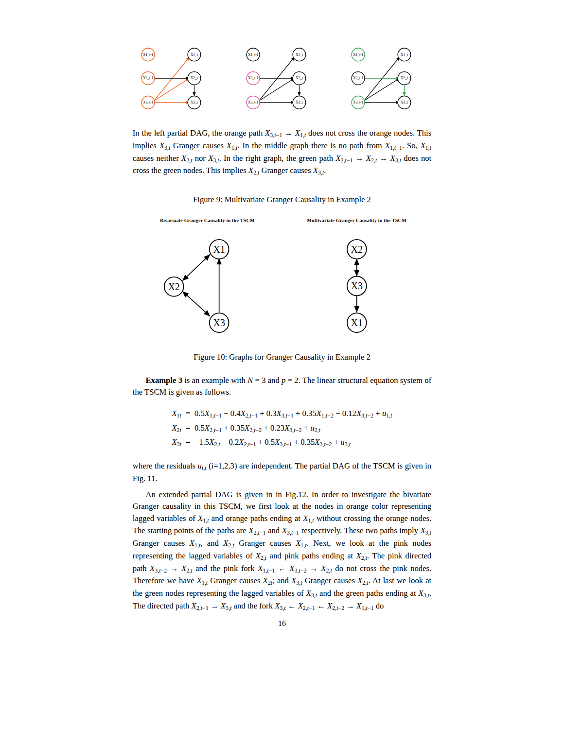X1_t-1 X1_t X2_t-1 X2_t X3_t-1 X3_t
X1_t-1 X1_t X2_t-1 X2_t X3_t-1 X3_t
X1_t-1 X1_t X2_t-1 X2_t X3_t-1 X3_t
In the left partial DAG, the orange path X3,t−1 → X1,t does not cross the orange nodes. This implies X3,t Granger causes X1,t. In the middle graph there is no path from X1,t−1. So, X1,t causes neither X2,t nor X3,t. In the right graph, the green path X2,t−1 → X2,t → X3,t does not cross the green nodes. This implies X2,t Granger causes X3,t.
Figure 9: Multivariate Granger Causality in Example 2
Bivariaate Granger Causality in the TSCM
X1 X2 X3
Multivariate Granger Causality in the TSCM
X2 X3 X1
Figure 10: Graphs for Granger Causality in Example 2
Example 3 is an example with N = 3 and p = 2. The linear structural equation system of the TSCM is given as follows.
| X 1 t | = | 0.5 X 1, t −1 − 0.4 X 2, t −1 + 0.3 X 3, t −1 + 0.35 X 1, t −2 − 0.12 X 3, t −2 + u 1, t |
| X 2 t | = | 0.5 X 2, t −1 + 0.35 X 2, t −2 + 0.23 X 3, t −2 + u 2, t |
| X 3 t | = | −1.5 X 2, t − 0.2 X 2, t −1 + 0.5 X 3, t −1 + 0.35 X 3, t −2 + u 3, t |
where the residuals ui,t (i=1,2,3) are independent. The partial DAG of the TSCM is given in Fig. 11.
An extended partial DAG is given in in Fig.12. In order to investigate the bivariate Granger causality in this TSCM, we first look at the nodes in orange color representing lagged variables of X1,t and orange paths ending at X1,t without crossing the orange nodes. The starting points of the paths are X2,t−1 and X3,t−1 respectively. These two paths imply X3,t Granger causes X1,t, and X2,t Granger causes X1,t. Next, we look at the pink nodes representing the lagged variables of X2,t and pink paths ending at X2,t. The pink directed path X3,t−2 → X2,t and the pink fork X1,t−1 ← X3,t−2 → X2,t do not cross the pink nodes. Therefore we have X1,t Granger causes X2t; and X3,t Granger causes X2,t. At last we look at the green nodes representing the lagged variables of X3,t and the green paths ending at X3,t. The directed path X2,t−1 → X3,t and the fork X3,t ← X2,t−1 ← X2,t−2 → X1,t−1 do
16